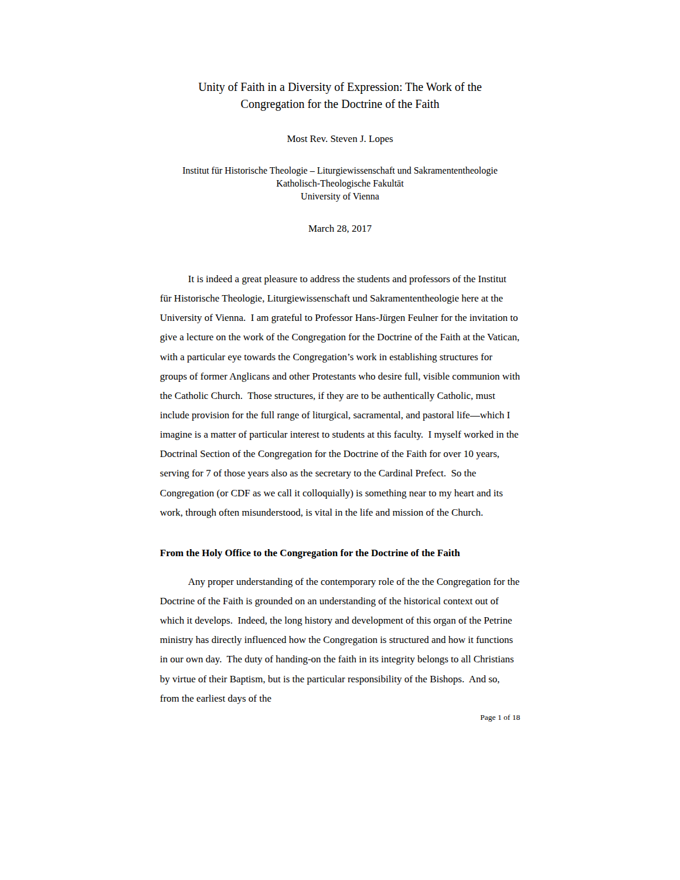Unity of Faith in a Diversity of Expression: The Work of the
Congregation for the Doctrine of the Faith
Most Rev. Steven J. Lopes
Institut für Historische Theologie – Liturgiewissenschaft und Sakramententheologie
Katholisch-Theologische Fakultät
University of Vienna
March 28, 2017
It is indeed a great pleasure to address the students and professors of the Institut für Historische Theologie, Liturgiewissenschaft und Sakramententheologie here at the University of Vienna. I am grateful to Professor Hans-Jürgen Feulner for the invitation to give a lecture on the work of the Congregation for the Doctrine of the Faith at the Vatican, with a particular eye towards the Congregation’s work in establishing structures for groups of former Anglicans and other Protestants who desire full, visible communion with the Catholic Church. Those structures, if they are to be authentically Catholic, must include provision for the full range of liturgical, sacramental, and pastoral life—which I imagine is a matter of particular interest to students at this faculty. I myself worked in the Doctrinal Section of the Congregation for the Doctrine of the Faith for over 10 years, serving for 7 of those years also as the secretary to the Cardinal Prefect. So the Congregation (or CDF as we call it colloquially) is something near to my heart and its work, through often misunderstood, is vital in the life and mission of the Church.
From the Holy Office to the Congregation for the Doctrine of the Faith
Any proper understanding of the contemporary role of the the Congregation for the Doctrine of the Faith is grounded on an understanding of the historical context out of which it develops. Indeed, the long history and development of this organ of the Petrine ministry has directly influenced how the Congregation is structured and how it functions in our own day. The duty of handing-on the faith in its integrity belongs to all Christians by virtue of their Baptism, but is the particular responsibility of the Bishops. And so, from the earliest days of the
Page 1 of 18